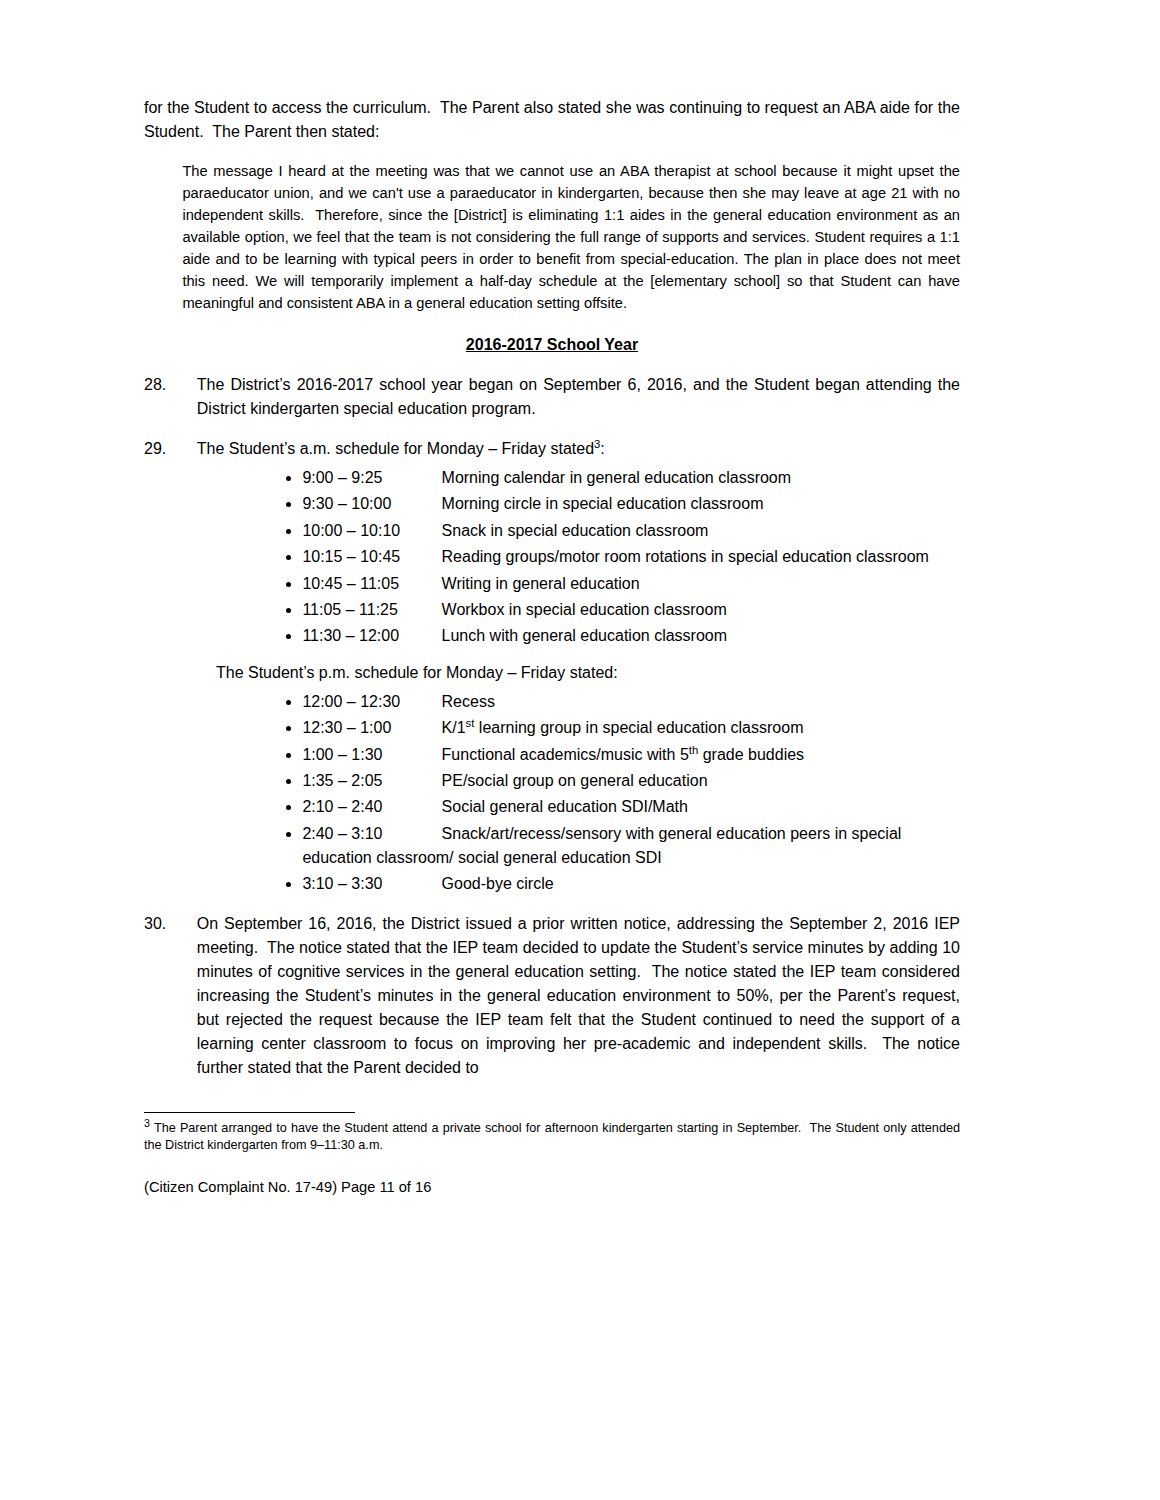for the Student to access the curriculum. The Parent also stated she was continuing to request an ABA aide for the Student. The Parent then stated:
The message I heard at the meeting was that we cannot use an ABA therapist at school because it might upset the paraeducator union, and we can't use a paraeducator in kindergarten, because then she may leave at age 21 with no independent skills. Therefore, since the [District] is eliminating 1:1 aides in the general education environment as an available option, we feel that the team is not considering the full range of supports and services. Student requires a 1:1 aide and to be learning with typical peers in order to benefit from special-education. The plan in place does not meet this need. We will temporarily implement a half-day schedule at the [elementary school] so that Student can have meaningful and consistent ABA in a general education setting offsite.
2016-2017 School Year
28. The District’s 2016-2017 school year began on September 6, 2016, and the Student began attending the District kindergarten special education program.
29. The Student’s a.m. schedule for Monday – Friday stated3:
9:00 – 9:25 Morning calendar in general education classroom
9:30 – 10:00 Morning circle in special education classroom
10:00 – 10:10 Snack in special education classroom
10:15 – 10:45 Reading groups/motor room rotations in special education classroom
10:45 – 11:05 Writing in general education
11:05 – 11:25 Workbox in special education classroom
11:30 – 12:00 Lunch with general education classroom
The Student’s p.m. schedule for Monday – Friday stated:
12:00 – 12:30 Recess
12:30 – 1:00 K/1st learning group in special education classroom
1:00 – 1:30 Functional academics/music with 5th grade buddies
1:35 – 2:05 PE/social group on general education
2:10 – 2:40 Social general education SDI/Math
2:40 – 3:10 Snack/art/recess/sensory with general education peers in special education classroom/ social general education SDI
3:10 – 3:30 Good-bye circle
30. On September 16, 2016, the District issued a prior written notice, addressing the September 2, 2016 IEP meeting. The notice stated that the IEP team decided to update the Student’s service minutes by adding 10 minutes of cognitive services in the general education setting. The notice stated the IEP team considered increasing the Student’s minutes in the general education environment to 50%, per the Parent’s request, but rejected the request because the IEP team felt that the Student continued to need the support of a learning center classroom to focus on improving her pre-academic and independent skills. The notice further stated that the Parent decided to
3 The Parent arranged to have the Student attend a private school for afternoon kindergarten starting in September. The Student only attended the District kindergarten from 9–11:30 a.m.
(Citizen Complaint No. 17-49) Page 11 of 16